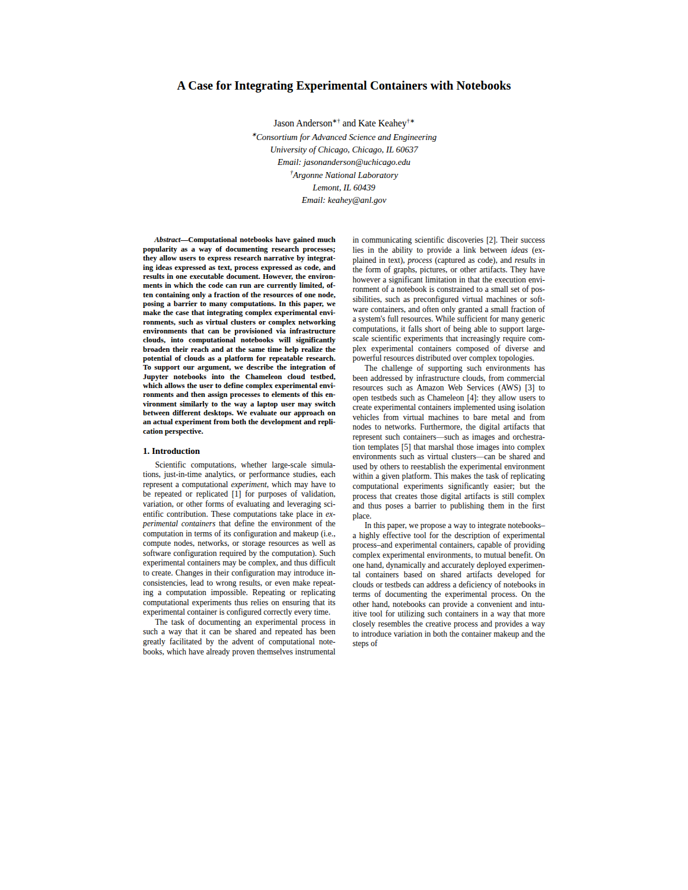A Case for Integrating Experimental Containers with Notebooks
Jason Anderson∗† and Kate Keahey†∗
∗Consortium for Advanced Science and Engineering
University of Chicago, Chicago, IL 60637
Email: jasonanderson@uchicago.edu
†Argonne National Laboratory
Lemont, IL 60439
Email: keahey@anl.gov
Abstract—Computational notebooks have gained much popularity as a way of documenting research processes; they allow users to express research narrative by integrating ideas expressed as text, process expressed as code, and results in one executable document. However, the environments in which the code can run are currently limited, often containing only a fraction of the resources of one node, posing a barrier to many computations. In this paper, we make the case that integrating complex experimental environments, such as virtual clusters or complex networking environments that can be provisioned via infrastructure clouds, into computational notebooks will significantly broaden their reach and at the same time help realize the potential of clouds as a platform for repeatable research. To support our argument, we describe the integration of Jupyter notebooks into the Chameleon cloud testbed, which allows the user to define complex experimental environments and then assign processes to elements of this environment similarly to the way a laptop user may switch between different desktops. We evaluate our approach on an actual experiment from both the development and replication perspective.
1. Introduction
Scientific computations, whether large-scale simulations, just-in-time analytics, or performance studies, each represent a computational experiment, which may have to be repeated or replicated [1] for purposes of validation, variation, or other forms of evaluating and leveraging scientific contribution. These computations take place in experimental containers that define the environment of the computation in terms of its configuration and makeup (i.e., compute nodes, networks, or storage resources as well as software configuration required by the computation). Such experimental containers may be complex, and thus difficult to create. Changes in their configuration may introduce inconsistencies, lead to wrong results, or even make repeating a computation impossible. Repeating or replicating computational experiments thus relies on ensuring that its experimental container is configured correctly every time.
The task of documenting an experimental process in such a way that it can be shared and repeated has been greatly facilitated by the advent of computational notebooks, which have already proven themselves instrumental in communicating scientific discoveries [2]. Their success lies in the ability to provide a link between ideas (explained in text), process (captured as code), and results in the form of graphs, pictures, or other artifacts. They have however a significant limitation in that the execution environment of a notebook is constrained to a small set of possibilities, such as preconfigured virtual machines or software containers, and often only granted a small fraction of a system's full resources. While sufficient for many generic computations, it falls short of being able to support large-scale scientific experiments that increasingly require complex experimental containers composed of diverse and powerful resources distributed over complex topologies.
The challenge of supporting such environments has been addressed by infrastructure clouds, from commercial resources such as Amazon Web Services (AWS) [3] to open testbeds such as Chameleon [4]: they allow users to create experimental containers implemented using isolation vehicles from virtual machines to bare metal and from nodes to networks. Furthermore, the digital artifacts that represent such containers—such as images and orchestration templates [5] that marshal those images into complex environments such as virtual clusters—can be shared and used by others to reestablish the experimental environment within a given platform. This makes the task of replicating computational experiments significantly easier; but the process that creates those digital artifacts is still complex and thus poses a barrier to publishing them in the first place.
In this paper, we propose a way to integrate notebooks–a highly effective tool for the description of experimental process–and experimental containers, capable of providing complex experimental environments, to mutual benefit. On one hand, dynamically and accurately deployed experimental containers based on shared artifacts developed for clouds or testbeds can address a deficiency of notebooks in terms of documenting the experimental process. On the other hand, notebooks can provide a convenient and intuitive tool for utilizing such containers in a way that more closely resembles the creative process and provides a way to introduce variation in both the container makeup and the steps of